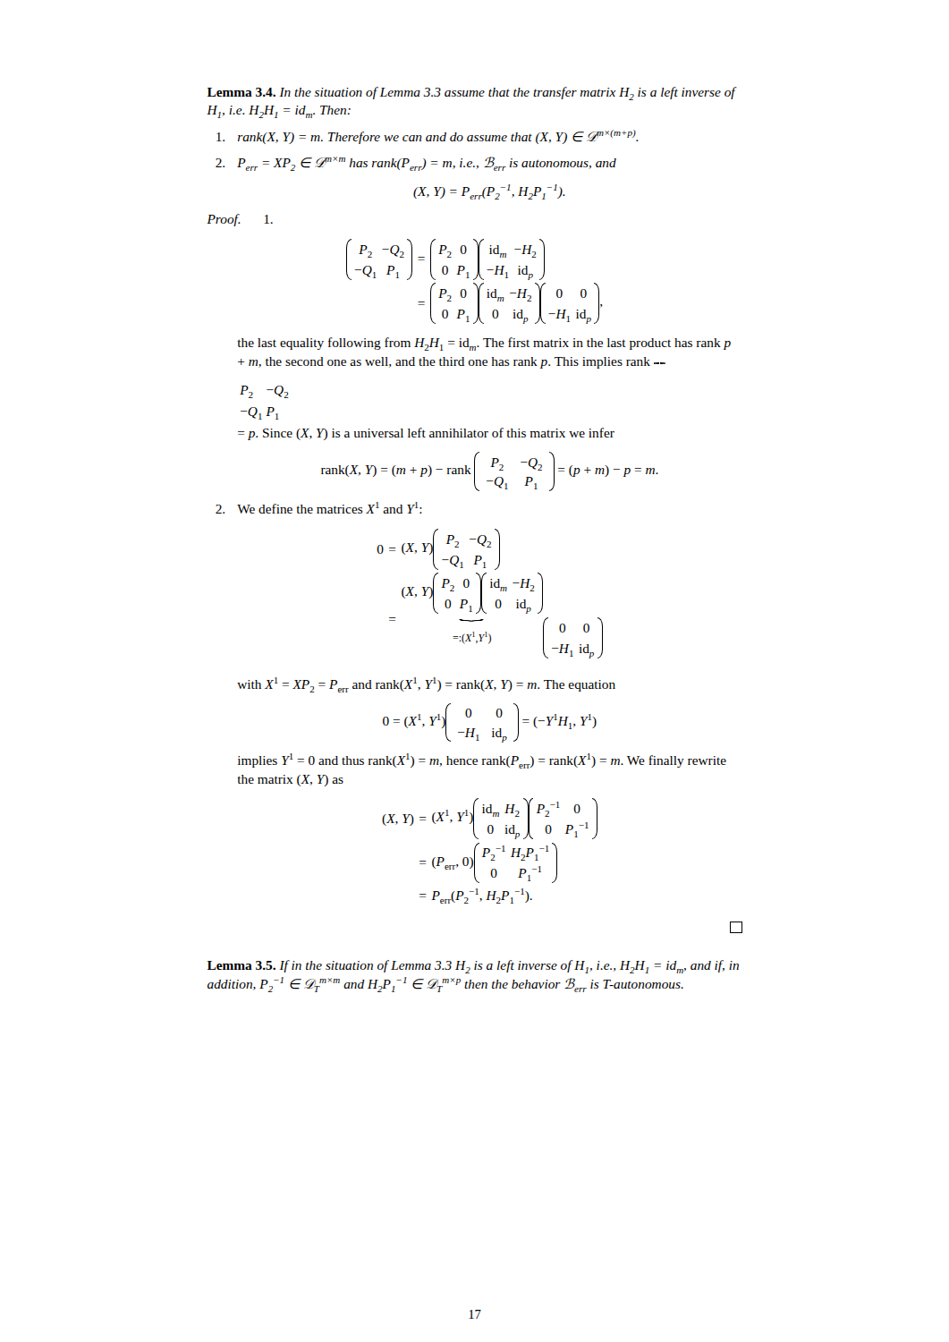Lemma 3.4. In the situation of Lemma 3.3 assume that the transfer matrix H2 is a left inverse of H1, i.e. H2H1 = idm. Then:
rank(X, Y) = m. Therefore we can and do assume that (X, Y) ∈ 𝒟m×(m+p).
Perr = XP2 ∈ 𝒟m×m has rank(Perr) = m, i.e., ℬerr is autonomous, and
(X, Y) = Perr(P2−1, H2P1−1).
Proof. 1.
| / P 2 / − Q 2 / / − Q 1 / P 1 / | = | / P 2 / 0 / / 0 / P 1 / / id m / − H 2 / / − H 1 / id p / |
| | = | / P 2 / 0 / / 0 / P 1 / / id m / − H 2 / / 0 / id p / / 0 / 0 / / − H 1 / id p / , |
the last equality following from H2H1 = idm. The first matrix in the last product has rank p + m, the second one as well, and the third one has rank p. This implies rank
| P 2 | − Q 2 |
| − Q 1 | P 1 |
= p. Since (X, Y) is a universal left annihilator of this matrix we infer
rank(X, Y) = (m + p) − rank
| P 2 | − Q 2 |
| − Q 1 | P 1 |
= (p + m) − p = m.
We define the matrices X1 and Y1:
| 0 | = | ( X , Y ) / P 2 / − Q 2 / / − Q 1 / P 1 / |
| | = | ( X , Y ) / P 2 / 0 / / 0 / P 1 / / id m / − H 2 / / 0 / id p / ⏟ =:( X 1 , Y 1 ) / 0 / 0 / / − H 1 / id p / |
with X1 = XP2 = Perr and rank(X1, Y1) = rank(X, Y) = m. The equation
0 = (X1, Y1)
| 0 | 0 |
| − H 1 | id p |
= (−Y1H1, Y1)
implies Y1 = 0 and thus rank(X1) = m, hence rank(Perr) = rank(X1) = m. We finally rewrite the matrix (X, Y) as
| ( X , Y ) | = | ( X 1 , Y 1 ) / id m / H 2 / / 0 / id p / / P 2 −1 / 0 / / 0 / P 1 −1 / |
| | = | ( P err , 0) / P 2 −1 / H 2 P 1 −1 / / 0 / P 1 −1 / |
| | = | P err ( P 2 −1 , H 2 P 1 −1 ). |
Lemma 3.5. If in the situation of Lemma 3.3 H2 is a left inverse of H1, i.e., H2H1 = idm, and if, in addition, P2−1 ∈ 𝒟Tm×m and H2P1−1 ∈ 𝒟Tm×p then the behavior ℬerr is T-autonomous.
17